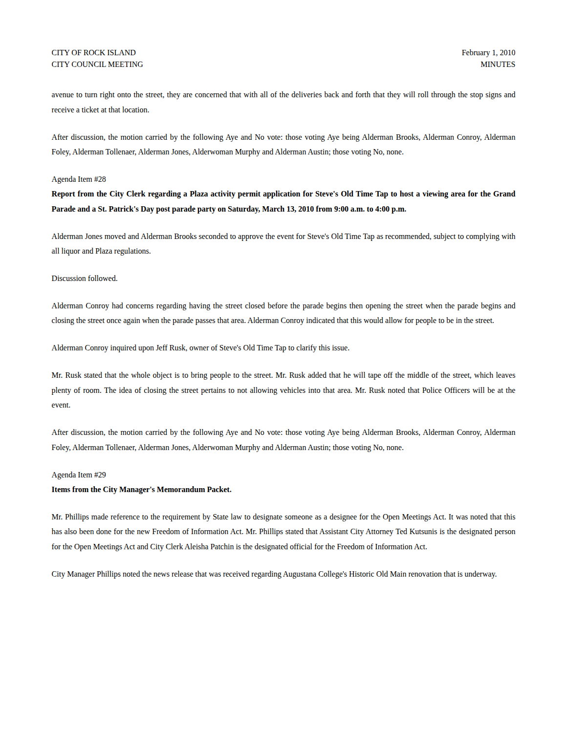CITY OF ROCK ISLAND
CITY COUNCIL MEETING
February 1, 2010
MINUTES
avenue to turn right onto the street, they are concerned that with all of the deliveries back and forth that they will roll through the stop signs and receive a ticket at that location.
After discussion, the motion carried by the following Aye and No vote: those voting Aye being Alderman Brooks, Alderman Conroy, Alderman Foley, Alderman Tollenaer, Alderman Jones, Alderwoman Murphy and Alderman Austin; those voting No, none.
Agenda Item #28
Report from the City Clerk regarding a Plaza activity permit application for Steve's Old Time Tap to host a viewing area for the Grand Parade and a St. Patrick's Day post parade party on Saturday, March 13, 2010 from 9:00 a.m. to 4:00 p.m.
Alderman Jones moved and Alderman Brooks seconded to approve the event for Steve's Old Time Tap as recommended, subject to complying with all liquor and Plaza regulations.
Discussion followed.
Alderman Conroy had concerns regarding having the street closed before the parade begins then opening the street when the parade begins and closing the street once again when the parade passes that area. Alderman Conroy indicated that this would allow for people to be in the street.
Alderman Conroy inquired upon Jeff Rusk, owner of Steve's Old Time Tap to clarify this issue.
Mr. Rusk stated that the whole object is to bring people to the street. Mr. Rusk added that he will tape off the middle of the street, which leaves plenty of room. The idea of closing the street pertains to not allowing vehicles into that area. Mr. Rusk noted that Police Officers will be at the event.
After discussion, the motion carried by the following Aye and No vote: those voting Aye being Alderman Brooks, Alderman Conroy, Alderman Foley, Alderman Tollenaer, Alderman Jones, Alderwoman Murphy and Alderman Austin; those voting No, none.
Agenda Item #29
Items from the City Manager's Memorandum Packet.
Mr. Phillips made reference to the requirement by State law to designate someone as a designee for the Open Meetings Act. It was noted that this has also been done for the new Freedom of Information Act. Mr. Phillips stated that Assistant City Attorney Ted Kutsunis is the designated person for the Open Meetings Act and City Clerk Aleisha Patchin is the designated official for the Freedom of Information Act.
City Manager Phillips noted the news release that was received regarding Augustana College's Historic Old Main renovation that is underway.